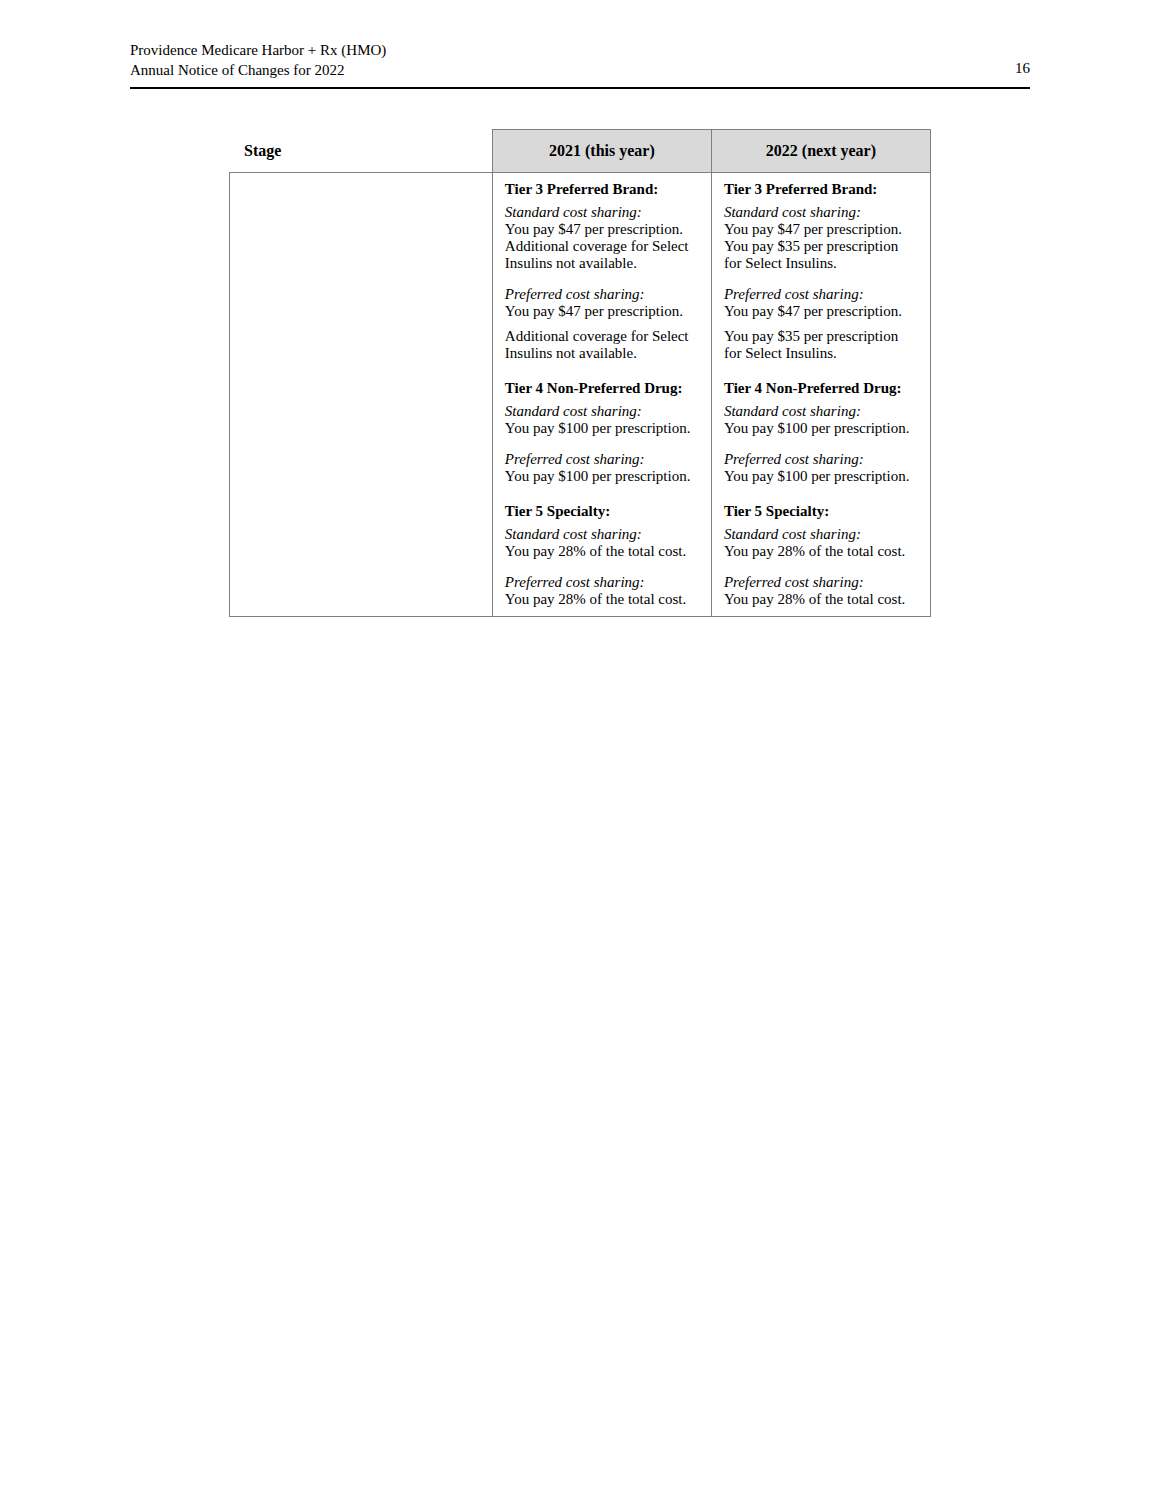Providence Medicare Harbor + Rx (HMO)
Annual Notice of Changes for 2022
16
| Stage | 2021 (this year) | 2022 (next year) |
| --- | --- | --- |
| | Tier 3 Preferred Brand: Standard cost sharing: You pay $47 per prescription. Additional coverage for Select Insulins not available. Preferred cost sharing: You pay $47 per prescription. Additional coverage for Select Insulins not available. Tier 4 Non-Preferred Drug: Standard cost sharing: You pay $100 per prescription. Preferred cost sharing: You pay $100 per prescription. Tier 5 Specialty: Standard cost sharing: You pay 28% of the total cost. Preferred cost sharing: You pay 28% of the total cost. | Tier 3 Preferred Brand: Standard cost sharing: You pay $47 per prescription. You pay $35 per prescription for Select Insulins. Preferred cost sharing: You pay $47 per prescription. You pay $35 per prescription for Select Insulins. Tier 4 Non-Preferred Drug: Standard cost sharing: You pay $100 per prescription. Preferred cost sharing: You pay $100 per prescription. Tier 5 Specialty: Standard cost sharing: You pay 28% of the total cost. Preferred cost sharing: You pay 28% of the total cost. |